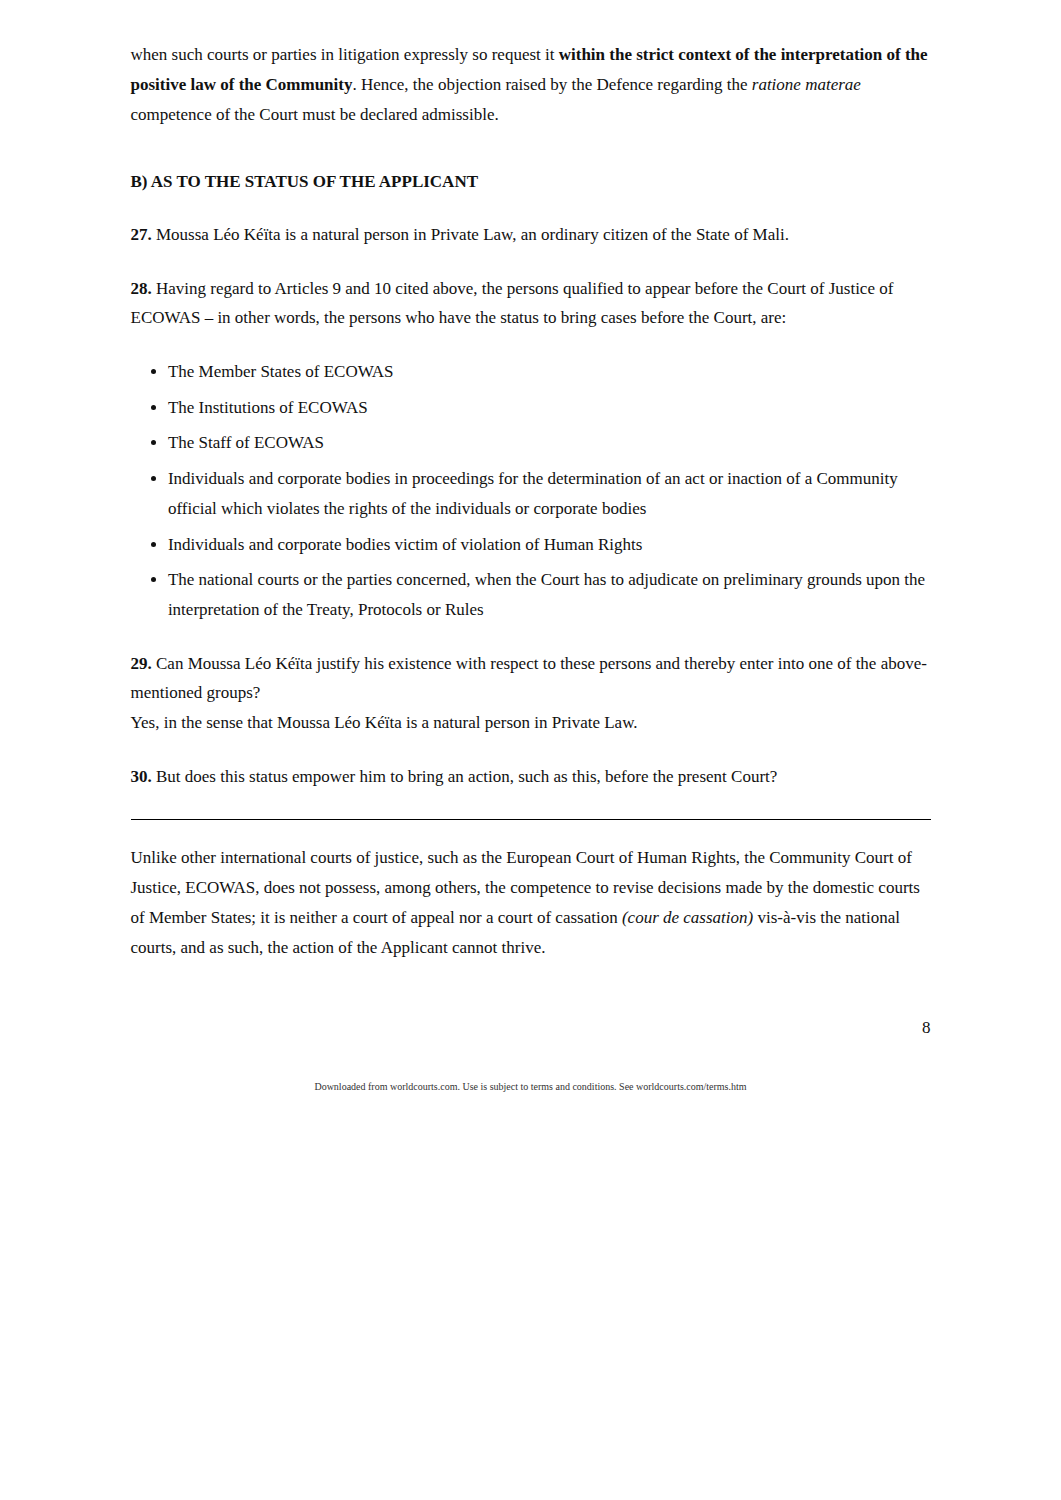when such courts or parties in litigation expressly so request it within the strict context of the interpretation of the positive law of the Community. Hence, the objection raised by the Defence regarding the ratione materae competence of the Court must be declared admissible.
B) As to the status of the Applicant
27. Moussa Léo Kéïta is a natural person in Private Law, an ordinary citizen of the State of Mali.
28. Having regard to Articles 9 and 10 cited above, the persons qualified to appear before the Court of Justice of ECOWAS – in other words, the persons who have the status to bring cases before the Court, are:
The Member States of ECOWAS
The Institutions of ECOWAS
The Staff of ECOWAS
Individuals and corporate bodies in proceedings for the determination of an act or inaction of a Community official which violates the rights of the individuals or corporate bodies
Individuals and corporate bodies victim of violation of Human Rights
The national courts or the parties concerned, when the Court has to adjudicate on preliminary grounds upon the interpretation of the Treaty, Protocols or Rules
29. Can Moussa Léo Kéïta justify his existence with respect to these persons and thereby enter into one of the above-mentioned groups?
Yes, in the sense that Moussa Léo Kéïta is a natural person in Private Law.
30. But does this status empower him to bring an action, such as this, before the present Court?
Unlike other international courts of justice, such as the European Court of Human Rights, the Community Court of Justice, ECOWAS, does not possess, among others, the competence to revise decisions made by the domestic courts of Member States; it is neither a court of appeal nor a court of cassation (cour de cassation) vis-à-vis the national courts, and as such, the action of the Applicant cannot thrive.
8
Downloaded from worldcourts.com. Use is subject to terms and conditions. See worldcourts.com/terms.htm